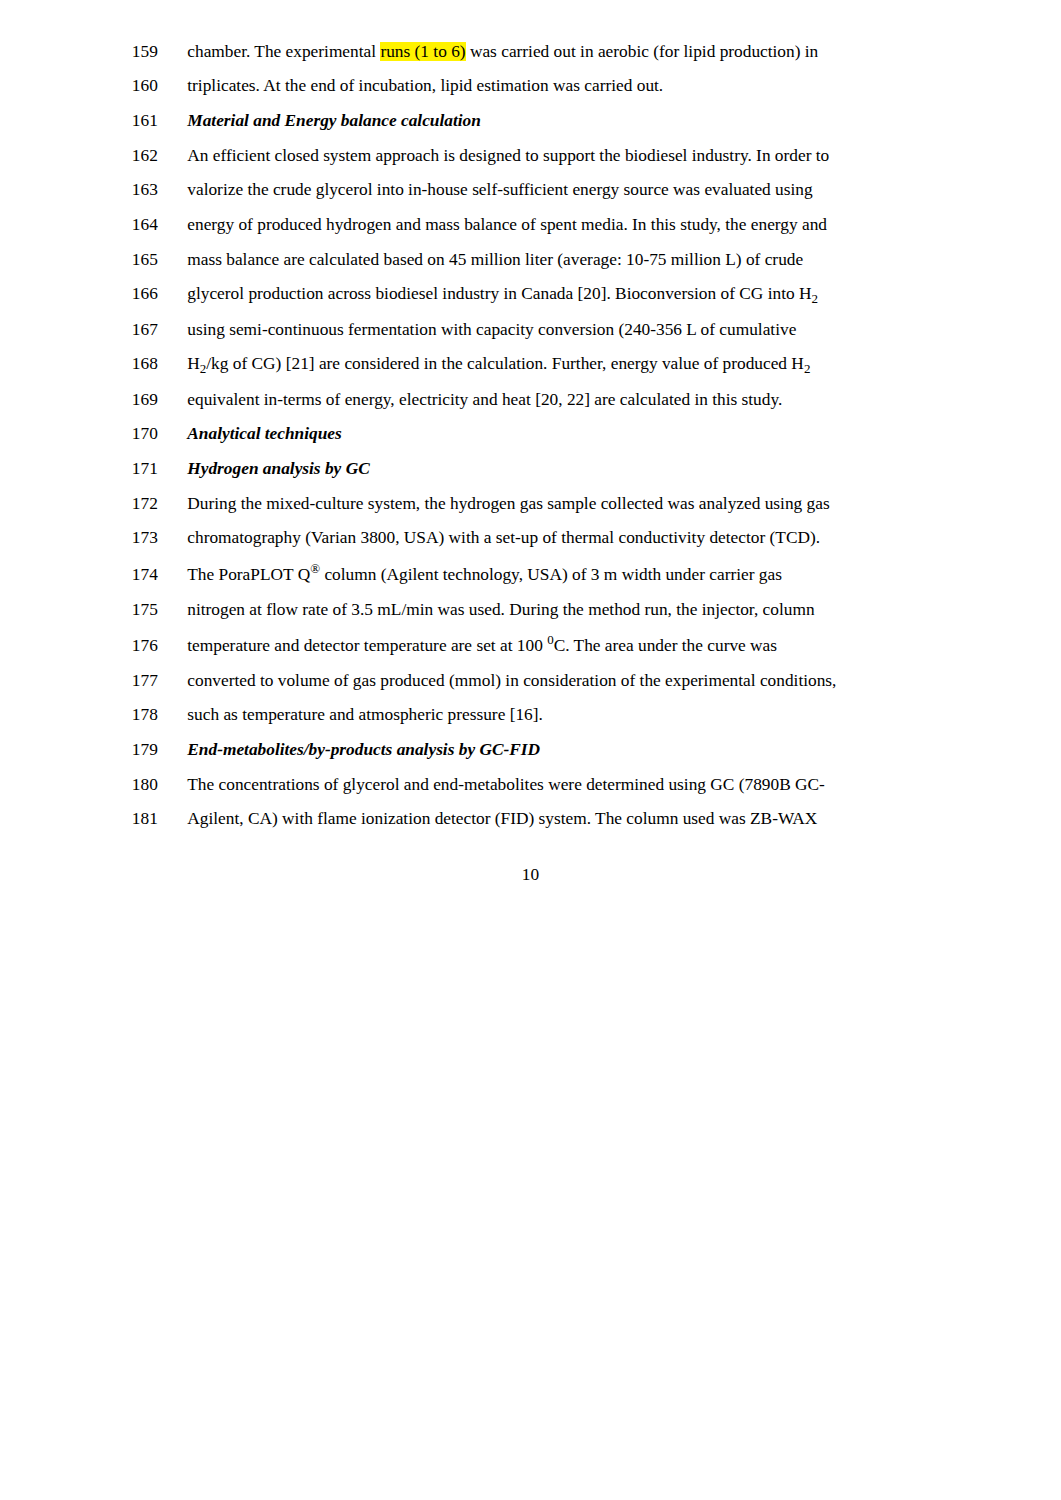159
chamber. The experimental runs (1 to 6) was carried out in aerobic (for lipid production) in
160
triplicates. At the end of incubation, lipid estimation was carried out.
161
Material and Energy balance calculation
162
An efficient closed system approach is designed to support the biodiesel industry. In order to
163
valorize the crude glycerol into in-house self-sufficient energy source was evaluated using
164
energy of produced hydrogen and mass balance of spent media. In this study, the energy and
165
mass balance are calculated based on 45 million liter (average: 10-75 million L) of crude
166
glycerol production across biodiesel industry in Canada [20]. Bioconversion of CG into H2
167
using semi-continuous fermentation with capacity conversion (240-356 L of cumulative
168
H2/kg of CG) [21] are considered in the calculation. Further, energy value of produced H2
169
equivalent in-terms of energy, electricity and heat [20, 22] are calculated in this study.
170
Analytical techniques
171
Hydrogen analysis by GC
172
During the mixed-culture system, the hydrogen gas sample collected was analyzed using gas
173
chromatography (Varian 3800, USA) with a set-up of thermal conductivity detector (TCD).
174
The PoraPLOT Q® column (Agilent technology, USA) of 3 m width under carrier gas
175
nitrogen at flow rate of 3.5 mL/min was used. During the method run, the injector, column
176
temperature and detector temperature are set at 100 0C. The area under the curve was
177
converted to volume of gas produced (mmol) in consideration of the experimental conditions,
178
such as temperature and atmospheric pressure [16].
179
End-metabolites/by-products analysis by GC-FID
180
The concentrations of glycerol and end-metabolites were determined using GC (7890B GC-
181
Agilent, CA) with flame ionization detector (FID) system. The column used was ZB-WAX
10